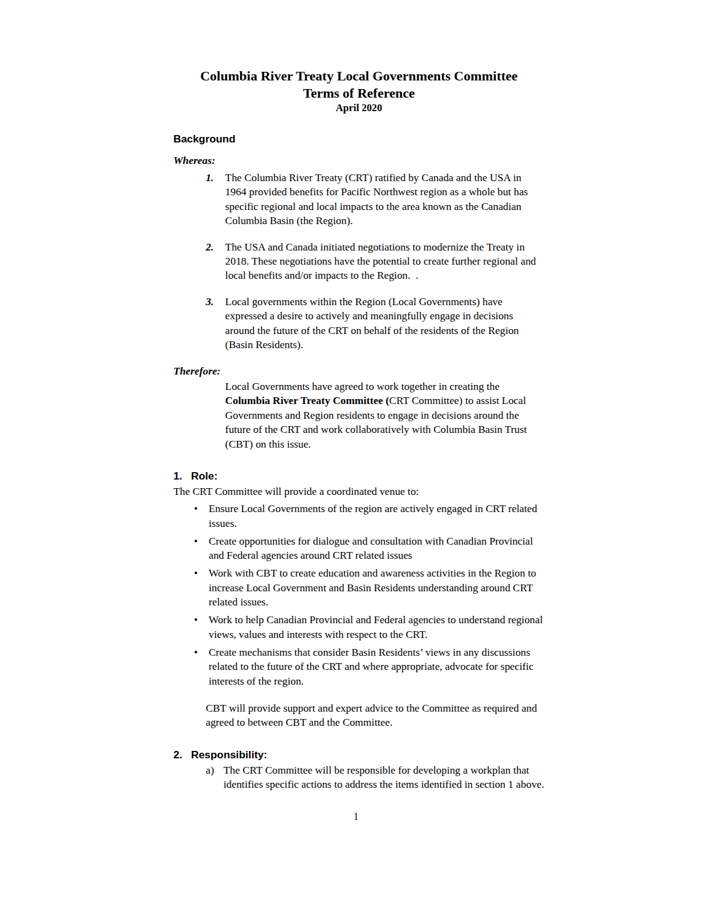Columbia River Treaty Local Governments Committee Terms of Reference
April 2020
Background
Whereas:
The Columbia River Treaty (CRT) ratified by Canada and the USA in 1964 provided benefits for Pacific Northwest region as a whole but has specific regional and local impacts to the area known as the Canadian Columbia Basin (the Region).
The USA and Canada initiated negotiations to modernize the Treaty in 2018. These negotiations have the potential to create further regional and local benefits and/or impacts to the Region. .
Local governments within the Region (Local Governments) have expressed a desire to actively and meaningfully engage in decisions around the future of the CRT on behalf of the residents of the Region (Basin Residents).
Therefore:
Local Governments have agreed to work together in creating the Columbia River Treaty Committee (CRT Committee) to assist Local Governments and Region residents to engage in decisions around the future of the CRT and work collaboratively with Columbia Basin Trust (CBT) on this issue.
1. Role:
The CRT Committee will provide a coordinated venue to:
Ensure Local Governments of the region are actively engaged in CRT related issues.
Create opportunities for dialogue and consultation with Canadian Provincial and Federal agencies around CRT related issues
Work with CBT to create education and awareness activities in the Region to increase Local Government and Basin Residents understanding around CRT related issues.
Work to help Canadian Provincial and Federal agencies to understand regional views, values and interests with respect to the CRT.
Create mechanisms that consider Basin Residents’ views in any discussions related to the future of the CRT and where appropriate, advocate for specific interests of the region.
CBT will provide support and expert advice to the Committee as required and agreed to between CBT and the Committee.
2. Responsibility:
The CRT Committee will be responsible for developing a workplan that identifies specific actions to address the items identified in section 1 above.
1